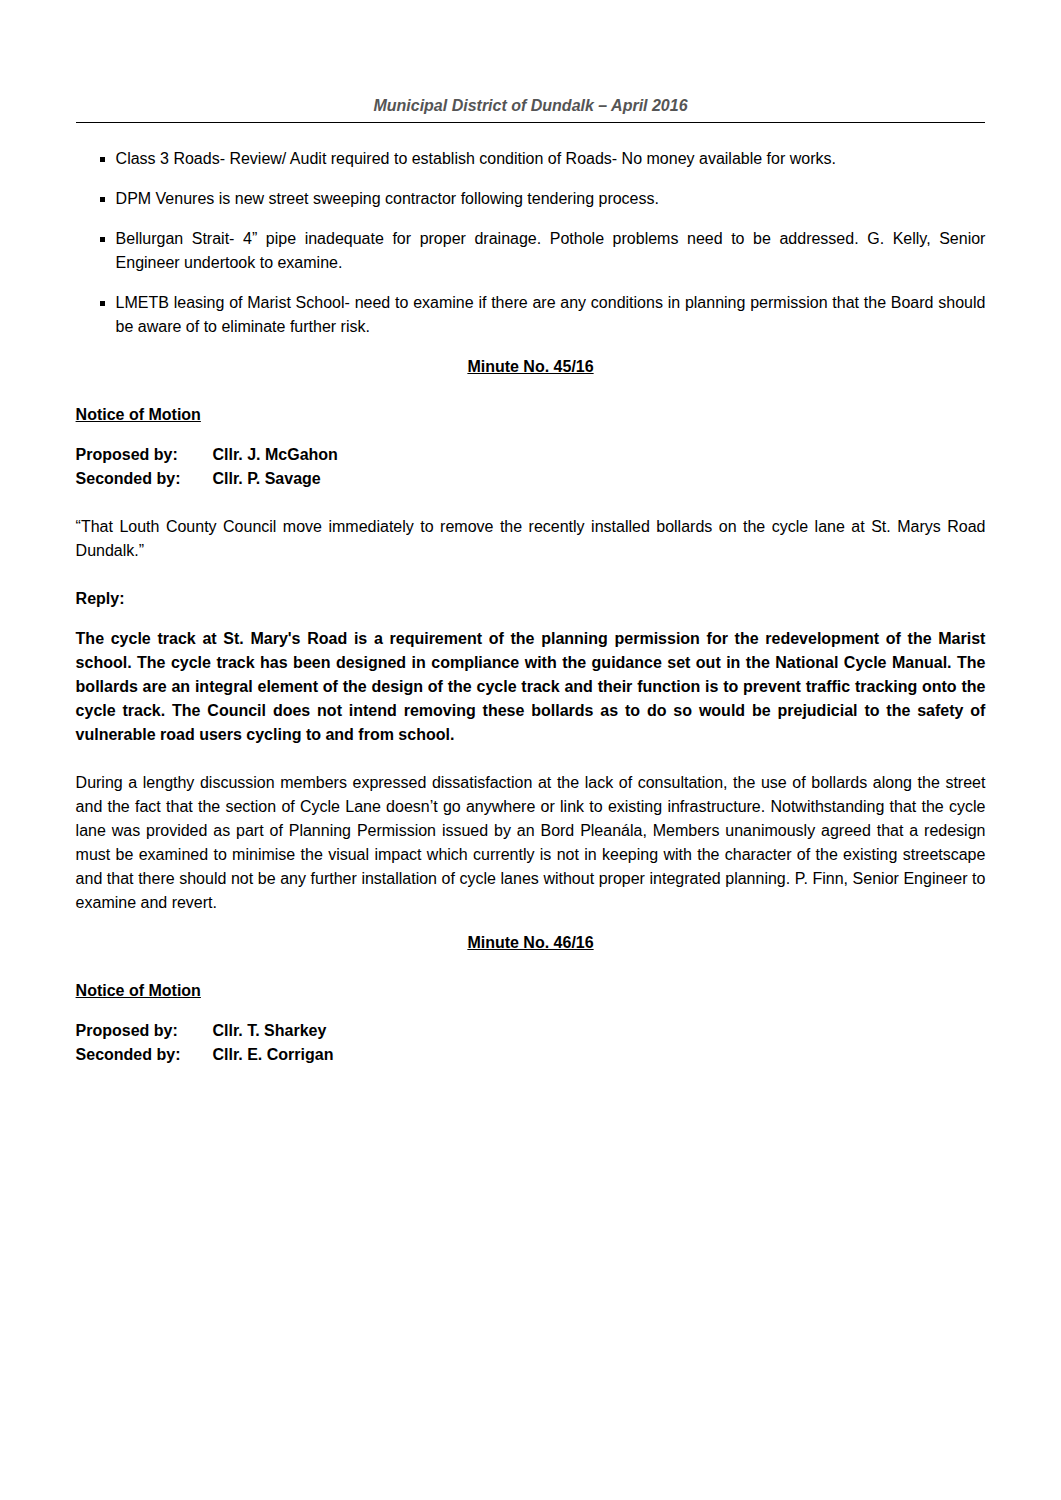Municipal District of Dundalk – April 2016
Class 3 Roads- Review/ Audit required to establish condition of Roads- No money available for works.
DPM Venures is new street sweeping contractor following tendering process.
Bellurgan Strait- 4” pipe inadequate for proper drainage. Pothole problems need to be addressed. G. Kelly, Senior Engineer undertook to examine.
LMETB leasing of Marist School- need to examine if there are any conditions in planning permission that the Board should be aware of to eliminate further risk.
Minute No. 45/16
Notice of Motion
| Proposed by: | Cllr. J. McGahon |
| Seconded by: | Cllr. P. Savage |
“That Louth County Council move immediately to remove the recently installed bollards on the cycle lane at St. Marys Road Dundalk.”
Reply:
The cycle track at St. Mary's Road is a requirement of the planning permission for the redevelopment of the Marist school. The cycle track has been designed in compliance with the guidance set out in the National Cycle Manual. The bollards are an integral element of the design of the cycle track and their function is to prevent traffic tracking onto the cycle track. The Council does not intend removing these bollards as to do so would be prejudicial to the safety of vulnerable road users cycling to and from school.
During a lengthy discussion members expressed dissatisfaction at the lack of consultation, the use of bollards along the street and the fact that the section of Cycle Lane doesn’t go anywhere or link to existing infrastructure. Notwithstanding that the cycle lane was provided as part of Planning Permission issued by an Bord Pleanála, Members unanimously agreed that a redesign must be examined to minimise the visual impact which currently is not in keeping with the character of the existing streetscape and that there should not be any further installation of cycle lanes without proper integrated planning. P. Finn, Senior Engineer to examine and revert.
Minute No. 46/16
Notice of Motion
| Proposed by: | Cllr. T. Sharkey |
| Seconded by: | Cllr. E. Corrigan |